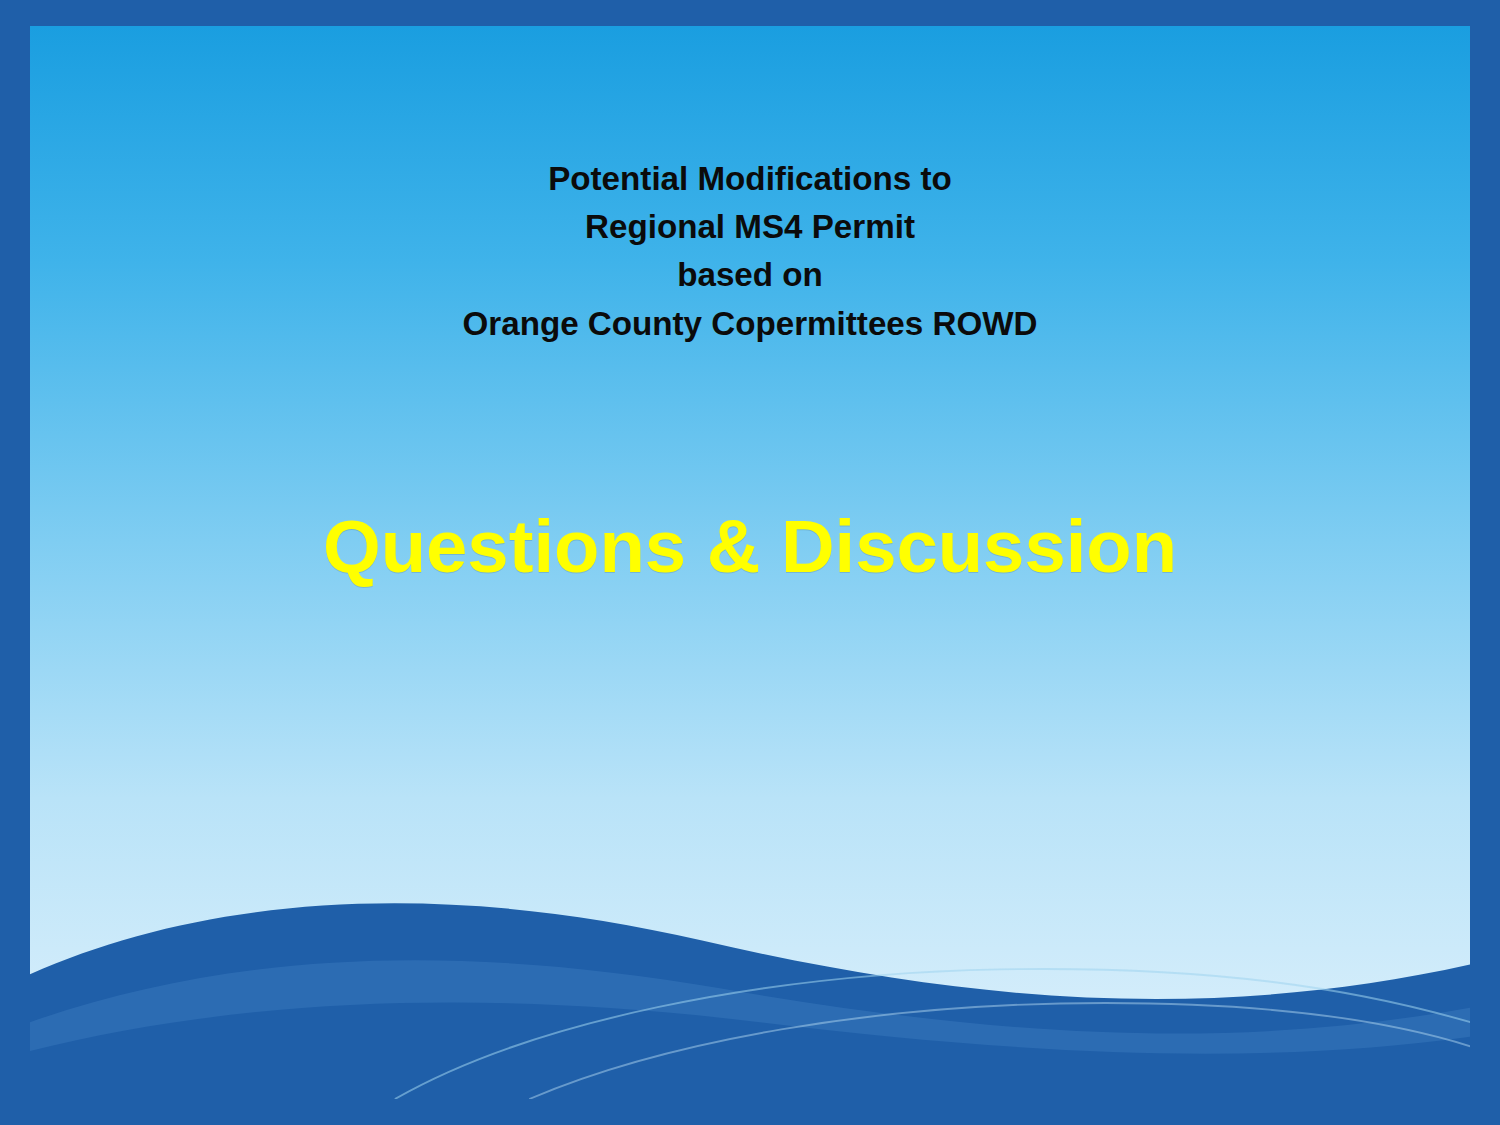Potential Modifications to
Regional MS4 Permit
based on
Orange County Copermittees ROWD
Questions & Discussion